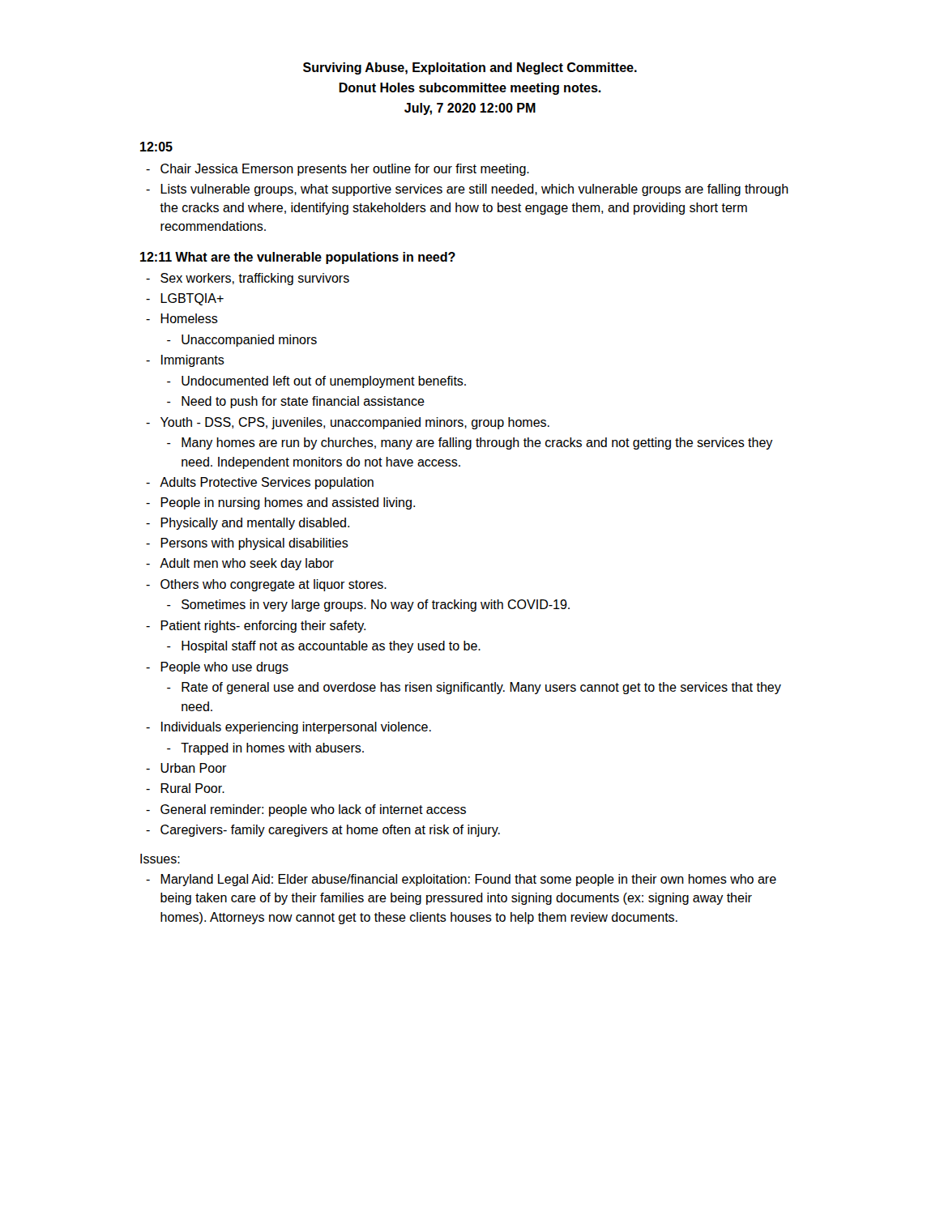Surviving Abuse, Exploitation and Neglect Committee.
Donut Holes subcommittee meeting notes.
July, 7 2020 12:00 PM
12:05
Chair Jessica Emerson presents her outline for our first meeting.
Lists vulnerable groups, what supportive services are still needed, which vulnerable groups are falling through the cracks and where, identifying stakeholders and how to best engage them, and providing short term recommendations.
12:11 What are the vulnerable populations in need?
Sex workers, trafficking survivors
LGBTQIA+
Homeless
Unaccompanied minors
Immigrants
Undocumented left out of unemployment benefits.
Need to push for state financial assistance
Youth - DSS, CPS, juveniles, unaccompanied minors, group homes.
Many homes are run by churches, many are falling through the cracks and not getting the services they need. Independent monitors do not have access.
Adults Protective Services population
People in nursing homes and assisted living.
Physically and mentally disabled.
Persons with physical disabilities
Adult men who seek day labor
Others who congregate at liquor stores.
Sometimes in very large groups. No way of tracking with COVID-19.
Patient rights- enforcing their safety.
Hospital staff not as accountable as they used to be.
People who use drugs
Rate of general use and overdose has risen significantly. Many users cannot get to the services that they need.
Individuals experiencing interpersonal violence.
Trapped in homes with abusers.
Urban Poor
Rural Poor.
General reminder: people who lack of internet access
Caregivers- family caregivers at home often at risk of injury.
Issues:
Maryland Legal Aid: Elder abuse/financial exploitation: Found that some people in their own homes who are being taken care of by their families are being pressured into signing documents (ex: signing away their homes). Attorneys now cannot get to these clients houses to help them review documents.